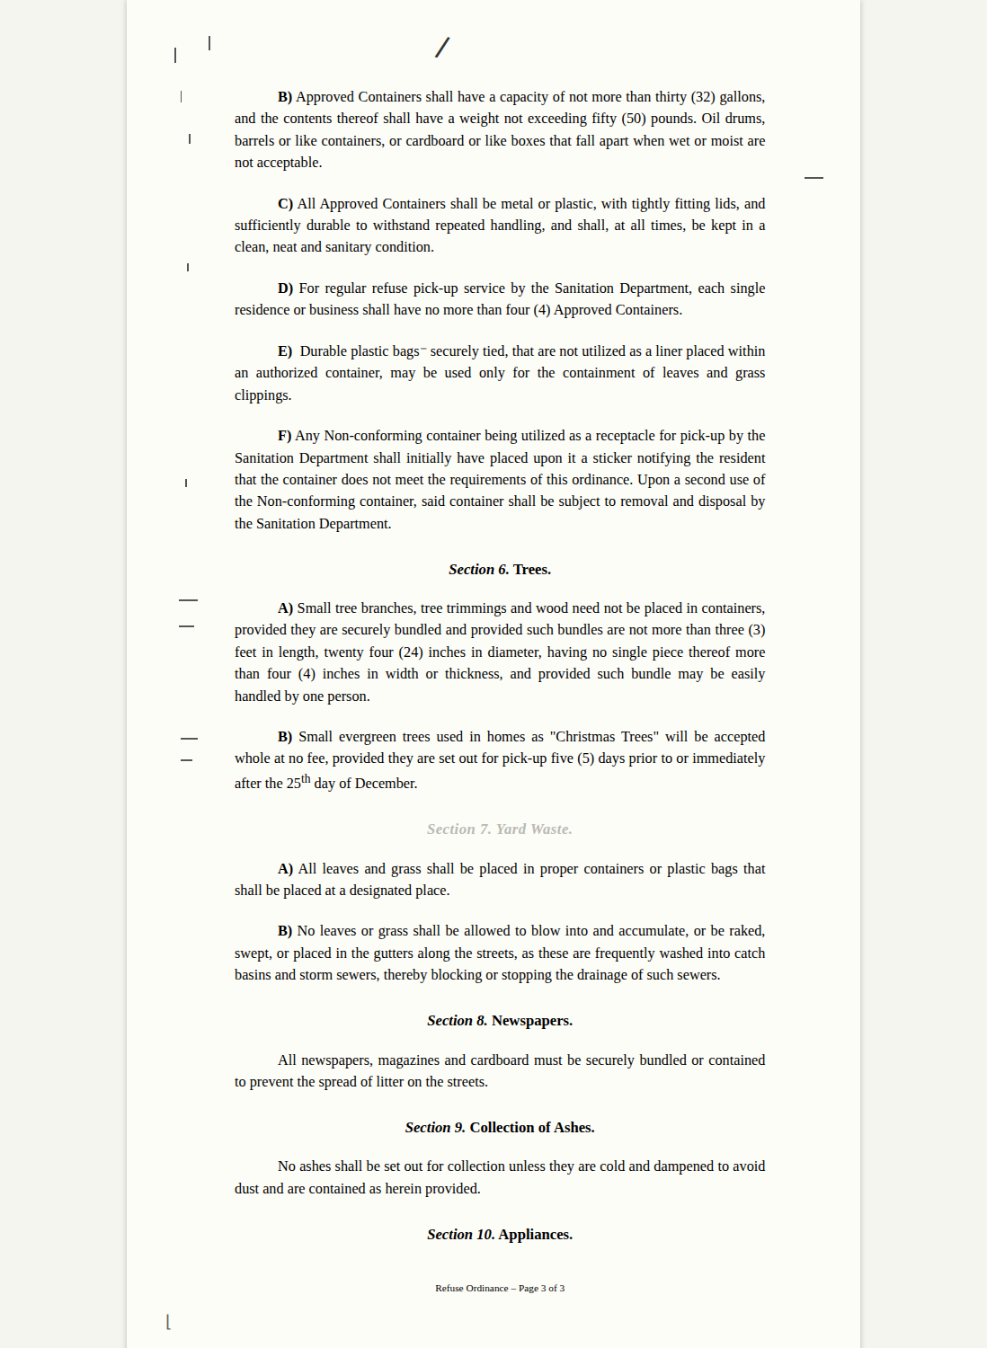/
B) Approved Containers shall have a capacity of not more than thirty (32) gallons, and the contents thereof shall have a weight not exceeding fifty (50) pounds. Oil drums, barrels or like containers, or cardboard or like boxes that fall apart when wet or moist are not acceptable.
C) All Approved Containers shall be metal or plastic, with tightly fitting lids, and sufficiently durable to withstand repeated handling, and shall, at all times, be kept in a clean, neat and sanitary condition.
D) For regular refuse pick-up service by the Sanitation Department, each single residence or business shall have no more than four (4) Approved Containers.
E) Durable plastic bags⁻ securely tied, that are not utilized as a liner placed within an authorized container, may be used only for the containment of leaves and grass clippings.
F) Any Non-conforming container being utilized as a receptacle for pick-up by the Sanitation Department shall initially have placed upon it a sticker notifying the resident that the container does not meet the requirements of this ordinance. Upon a second use of the Non-conforming container, said container shall be subject to removal and disposal by the Sanitation Department.
Section 6. Trees.
A) Small tree branches, tree trimmings and wood need not be placed in containers, provided they are securely bundled and provided such bundles are not more than three (3) feet in length, twenty four (24) inches in diameter, having no single piece thereof more than four (4) inches in width or thickness, and provided such bundle may be easily handled by one person.
B) Small evergreen trees used in homes as "Christmas Trees" will be accepted whole at no fee, provided they are set out for pick-up five (5) days prior to or immediately after the 25th day of December.
Section 7. Yard Waste.
A) All leaves and grass shall be placed in proper containers or plastic bags that shall be placed at a designated place.
B) No leaves or grass shall be allowed to blow into and accumulate, or be raked, swept, or placed in the gutters along the streets, as these are frequently washed into catch basins and storm sewers, thereby blocking or stopping the drainage of such sewers.
Section 8. Newspapers.
All newspapers, magazines and cardboard must be securely bundled or contained to prevent the spread of litter on the streets.
Section 9. Collection of Ashes.
No ashes shall be set out for collection unless they are cold and dampened to avoid dust and are contained as herein provided.
Section 10. Appliances.
Refuse Ordinance – Page 3 of 3
⌊